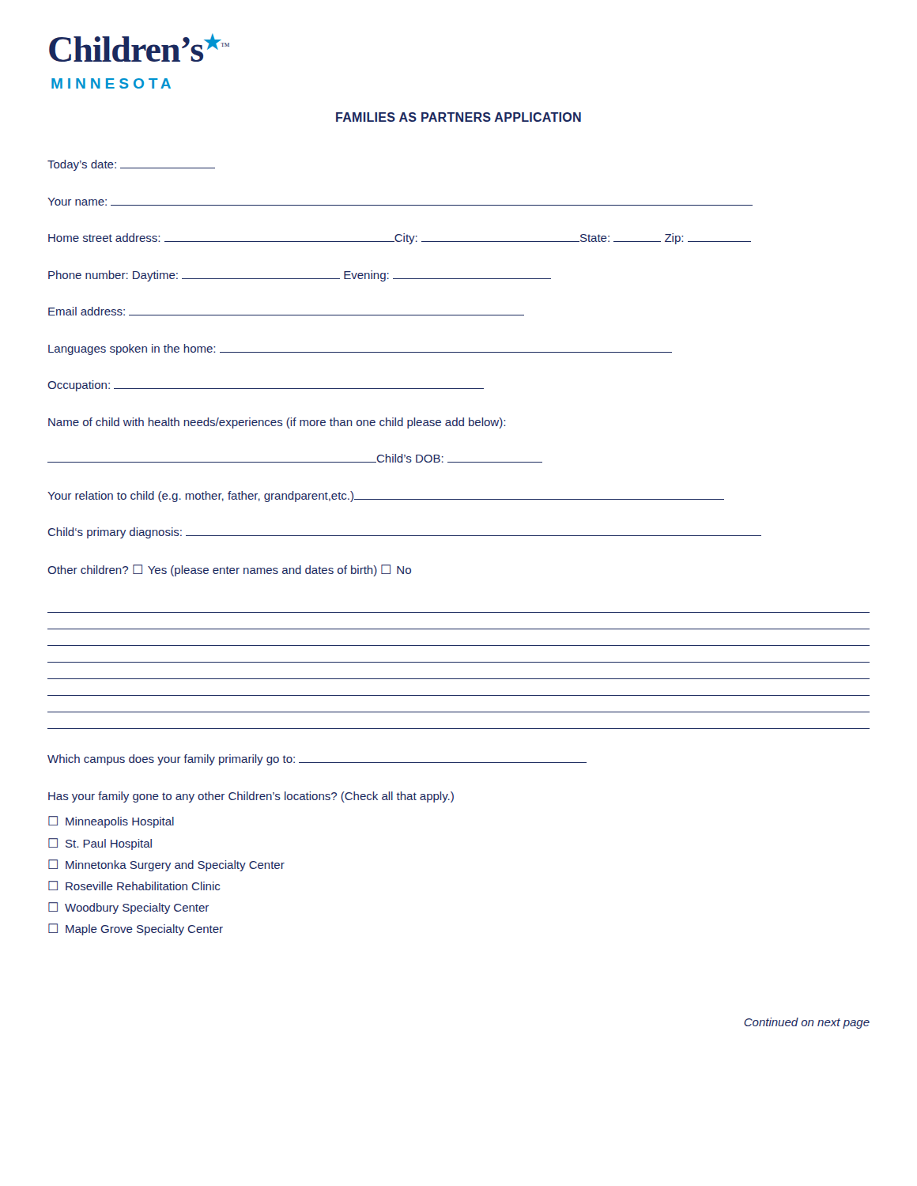Children’s★™
MINNESOTA
FAMILIES AS PARTNERS APPLICATION
Today’s date:
Your name:
Home street address: City: State: Zip:
Phone number: Daytime: Evening:
Email address:
Languages spoken in the home:
Occupation:
Name of child with health needs/experiences (if more than one child please add below):
Child’s DOB:
Your relation to child (e.g. mother, father, grandparent,etc.)
Child‘s primary diagnosis:
Other children? Yes (please enter names and dates of birth) No
Which campus does your family primarily go to:
Has your family gone to any other Children’s locations? (Check all that apply.)
Minneapolis Hospital
St. Paul Hospital
Minnetonka Surgery and Specialty Center
Roseville Rehabilitation Clinic
Woodbury Specialty Center
Maple Grove Specialty Center
Continued on next page